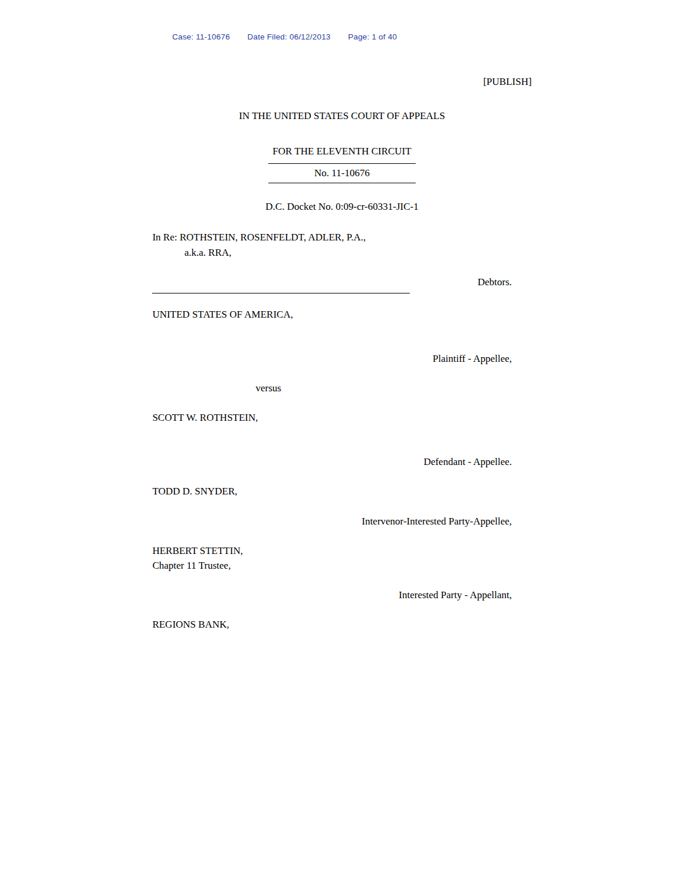Case: 11-10676 Date Filed: 06/12/2013 Page: 1 of 40
[PUBLISH]
IN THE UNITED STATES COURT OF APPEALS
FOR THE ELEVENTH CIRCUIT
No. 11-10676
D.C. Docket No. 0:09-cr-60331-JIC-1
In Re: ROTHSTEIN, ROSENFELDT, ADLER, P.A.,
a.k.a. RRA,
Debtors.
UNITED STATES OF AMERICA,
Plaintiff - Appellee,
versus
SCOTT W. ROTHSTEIN,
Defendant - Appellee.
TODD D. SNYDER,
Intervenor-Interested Party-Appellee,
HERBERT STETTIN,
Chapter 11 Trustee,
Interested Party - Appellant,
REGIONS BANK,